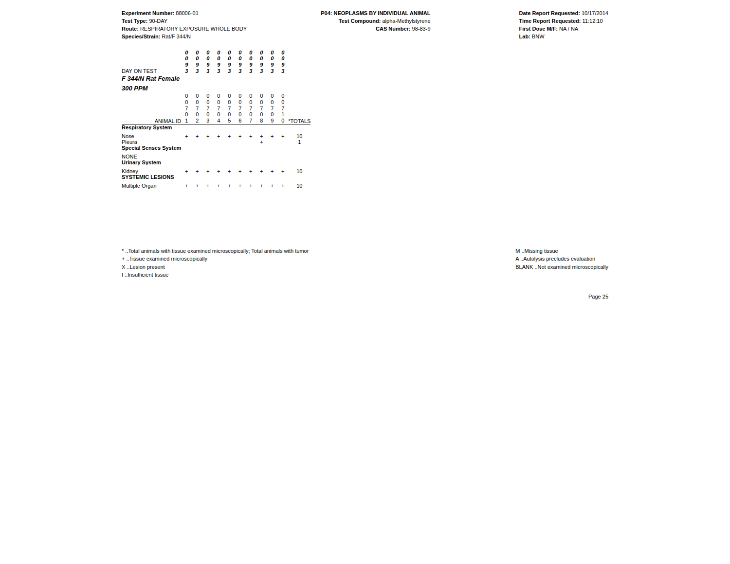Experiment Number: 88006-01
Test Type: 90-DAY
Route: RESPIRATORY EXPOSURE WHOLE BODY
Species/Strain: Rat/F 344/N
P04: NEOPLASMS BY INDIVIDUAL ANIMAL
Test Compound: alpha-Methylstyrene
CAS Number: 98-83-9
Date Report Requested: 10/17/2014
Time Report Requested: 11:12:10
First Dose M/F: NA / NA
Lab: BNW
| DAY ON TEST | 0 0 9 3 | 0 0 9 3 | 0 0 9 3 | 0 0 9 3 | 0 0 9 3 | 0 0 9 3 | 0 0 9 3 | 0 0 9 3 | 0 0 9 3 | 0 0 9 3 | |
| F 344/N Rat Female 300 PPM | |
| ANIMAL ID | 0 0 7 0 1 | 0 0 7 0 2 | 0 0 7 0 3 | 0 0 7 0 4 | 0 0 7 0 5 | 0 0 7 0 6 | 0 0 7 0 7 | 0 0 7 0 8 | 0 0 7 0 9 | 0 0 7 1 0 | *TOTALS |
| Respiratory System | |
| Nose | + | + | + | + | + | + | + | + | + | + | 10 |
| Pleura | | | | | | | | + | | | 1 |
| Special Senses System | |
| NONE | |
| Urinary System | |
| Kidney | + | + | + | + | + | + | + | + | + | + | 10 |
| SYSTEMIC LESIONS | |
| Multiple Organ | + | + | + | + | + | + | + | + | + | + | 10 |
* ..Total animals with tissue examined microscopically; Total animals with tumor
+ ..Tissue examined microscopically
X ..Lesion present
I ..Insufficient tissue
M ..Missing tissue
A ..Autolysis precludes evaluation
BLANK ..Not examined microscopically
Page 25